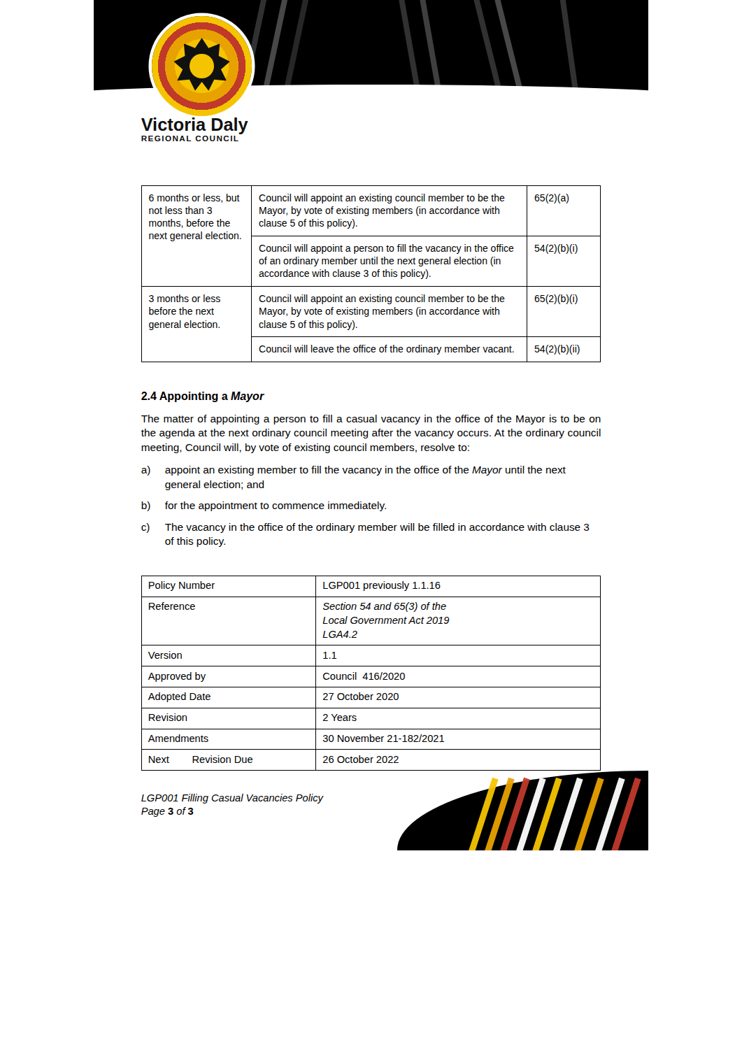Victoria Daly
REGIONAL COUNCIL
| 6 months or less, but not less than 3 months, before the next general election. | Council will appoint an existing council member to be the Mayor, by vote of existing members (in accordance with clause 5 of this policy). | 65(2)(a) |
| Council will appoint a person to fill the vacancy in the office of an ordinary member until the next general election (in accordance with clause 3 of this policy). | 54(2)(b)(i) |
| 3 months or less before the next general election. | Council will appoint an existing council member to be the Mayor, by vote of existing members (in accordance with clause 5 of this policy). | 65(2)(b)(i) |
| Council will leave the office of the ordinary member vacant. | 54(2)(b)(ii) |
2.4 Appointing a Mayor
The matter of appointing a person to fill a casual vacancy in the office of the Mayor is to be on the agenda at the next ordinary council meeting after the vacancy occurs. At the ordinary council meeting, Council will, by vote of existing council members, resolve to:
a) appoint an existing member to fill the vacancy in the office of the Mayor until the next general election; and
b) for the appointment to commence immediately.
c) The vacancy in the office of the ordinary member will be filled in accordance with clause 3 of this policy.
| Policy Number | LGP001 previously 1.1.16 |
| Reference | Section 54 and 65(3) of the Local Government Act 2019 LGA4.2 |
| Version | 1.1 |
| Approved by | Council 416/2020 |
| Adopted Date | 27 October 2020 |
| Revision | 2 Years |
| Amendments | 30 November 21-182/2021 |
| Next Revision Due | 26 October 2022 |
LGP001 Filling Casual Vacancies Policy
Page 3 of 3